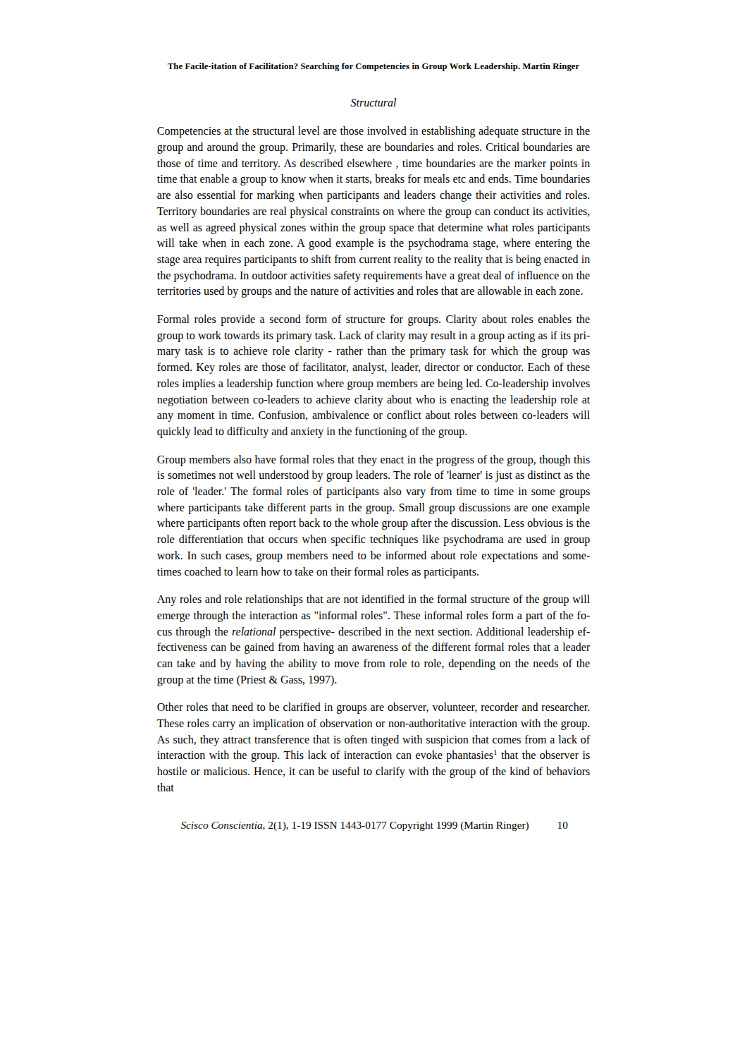The Facile-itation of Facilitation? Searching for Competencies in Group Work Leadership. Martin Ringer
Structural
Competencies at the structural level are those involved in establishing adequate structure in the group and around the group. Primarily, these are boundaries and roles. Critical boundaries are those of time and territory. As described elsewhere , time boundaries are the marker points in time that enable a group to know when it starts, breaks for meals etc and ends. Time boundaries are also essential for marking when participants and leaders change their activities and roles. Territory boundaries are real physical constraints on where the group can conduct its activities, as well as agreed physical zones within the group space that determine what roles participants will take when in each zone. A good example is the psychodrama stage, where entering the stage area requires participants to shift from current reality to the reality that is being enacted in the psychodrama. In outdoor activities safety requirements have a great deal of influence on the territories used by groups and the nature of activities and roles that are allowable in each zone.
Formal roles provide a second form of structure for groups. Clarity about roles enables the group to work towards its primary task. Lack of clarity may result in a group acting as if its primary task is to achieve role clarity - rather than the primary task for which the group was formed. Key roles are those of facilitator, analyst, leader, director or conductor. Each of these roles implies a leadership function where group members are being led. Co-leadership involves negotiation between co-leaders to achieve clarity about who is enacting the leadership role at any moment in time. Confusion, ambivalence or conflict about roles between co-leaders will quickly lead to difficulty and anxiety in the functioning of the group.
Group members also have formal roles that they enact in the progress of the group, though this is sometimes not well understood by group leaders. The role of 'learner' is just as distinct as the role of 'leader.' The formal roles of participants also vary from time to time in some groups where participants take different parts in the group. Small group discussions are one example where participants often report back to the whole group after the discussion. Less obvious is the role differentiation that occurs when specific techniques like psychodrama are used in group work. In such cases, group members need to be informed about role expectations and sometimes coached to learn how to take on their formal roles as participants.
Any roles and role relationships that are not identified in the formal structure of the group will emerge through the interaction as "informal roles". These informal roles form a part of the focus through the relational perspective- described in the next section. Additional leadership effectiveness can be gained from having an awareness of the different formal roles that a leader can take and by having the ability to move from role to role, depending on the needs of the group at the time (Priest & Gass, 1997).
Other roles that need to be clarified in groups are observer, volunteer, recorder and researcher. These roles carry an implication of observation or non-authoritative interaction with the group. As such, they attract transference that is often tinged with suspicion that comes from a lack of interaction with the group. This lack of interaction can evoke phantasies1 that the observer is hostile or malicious. Hence, it can be useful to clarify with the group of the kind of behaviors that
Scisco Conscientia, 2(1), 1-19 ISSN 1443-0177 Copyright 1999 (Martin Ringer) 10